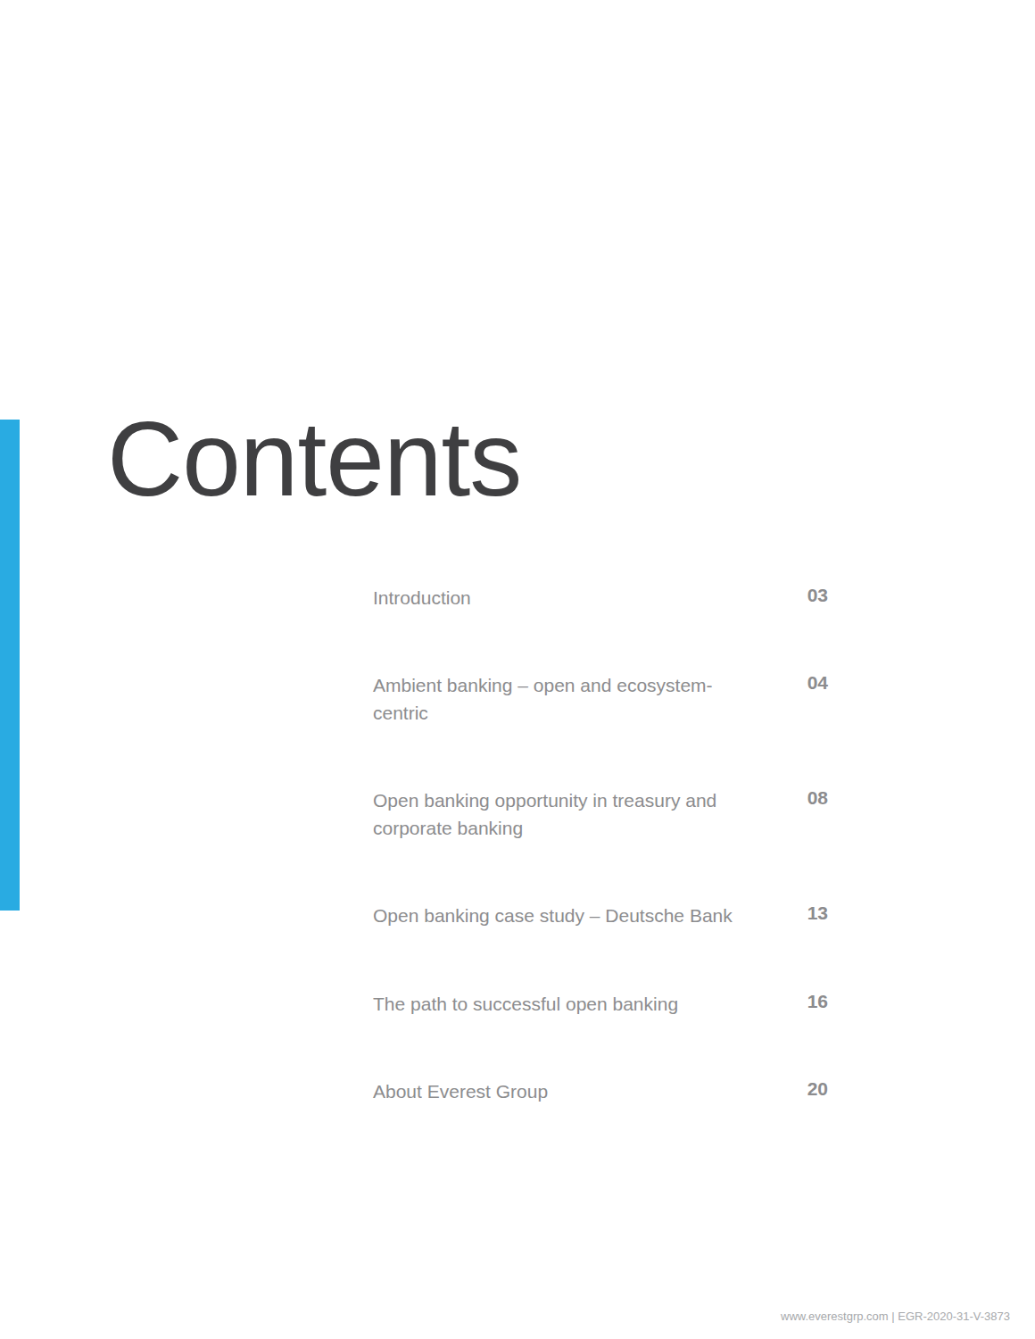Contents
Introduction
03
Ambient banking – open and ecosystem-centric
04
Open banking opportunity in treasury and corporate banking
08
Open banking case study – Deutsche Bank
13
The path to successful open banking
16
About Everest Group
20
www.everestgrp.com | EGR-2020-31-V-3873